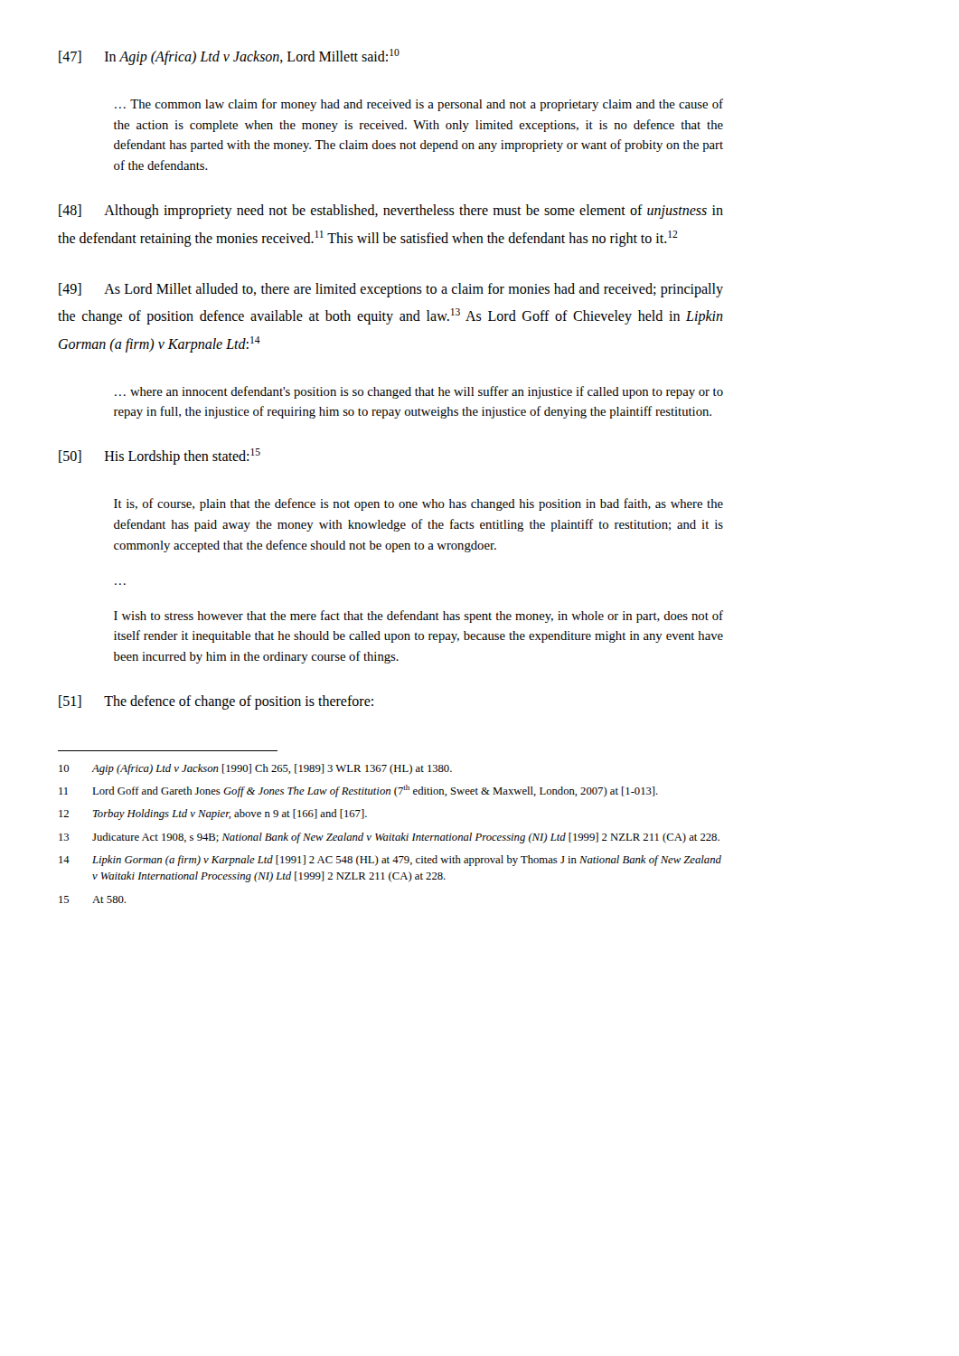[47] In Agip (Africa) Ltd v Jackson, Lord Millett said:10
… The common law claim for money had and received is a personal and not a proprietary claim and the cause of the action is complete when the money is received. With only limited exceptions, it is no defence that the defendant has parted with the money. The claim does not depend on any impropriety or want of probity on the part of the defendants.
[48] Although impropriety need not be established, nevertheless there must be some element of unjustness in the defendant retaining the monies received.11 This will be satisfied when the defendant has no right to it.12
[49] As Lord Millet alluded to, there are limited exceptions to a claim for monies had and received; principally the change of position defence available at both equity and law.13 As Lord Goff of Chieveley held in Lipkin Gorman (a firm) v Karpnale Ltd:14
… where an innocent defendant's position is so changed that he will suffer an injustice if called upon to repay or to repay in full, the injustice of requiring him so to repay outweighs the injustice of denying the plaintiff restitution.
[50] His Lordship then stated:15
It is, of course, plain that the defence is not open to one who has changed his position in bad faith, as where the defendant has paid away the money with knowledge of the facts entitling the plaintiff to restitution; and it is commonly accepted that the defence should not be open to a wrongdoer.
…
I wish to stress however that the mere fact that the defendant has spent the money, in whole or in part, does not of itself render it inequitable that he should be called upon to repay, because the expenditure might in any event have been incurred by him in the ordinary course of things.
[51] The defence of change of position is therefore:
| 10 | Agip (Africa) Ltd v Jackson [1990] Ch 265, [1989] 3 WLR 1367 (HL) at 1380. |
| 11 | Lord Goff and Gareth Jones Goff & Jones The Law of Restitution (7 th edition, Sweet & Maxwell, London, 2007) at [1-013]. |
| 12 | Torbay Holdings Ltd v Napier, above n 9 at [166] and [167]. |
| 13 | Judicature Act 1908, s 94B; National Bank of New Zealand v Waitaki International Processing (NI) Ltd [1999] 2 NZLR 211 (CA) at 228. |
| 14 | Lipkin Gorman (a firm) v Karpnale Ltd [1991] 2 AC 548 (HL) at 479, cited with approval by Thomas J in National Bank of New Zealand v Waitaki International Processing (NI) Ltd [1999] 2 NZLR 211 (CA) at 228. |
| 15 | At 580. |